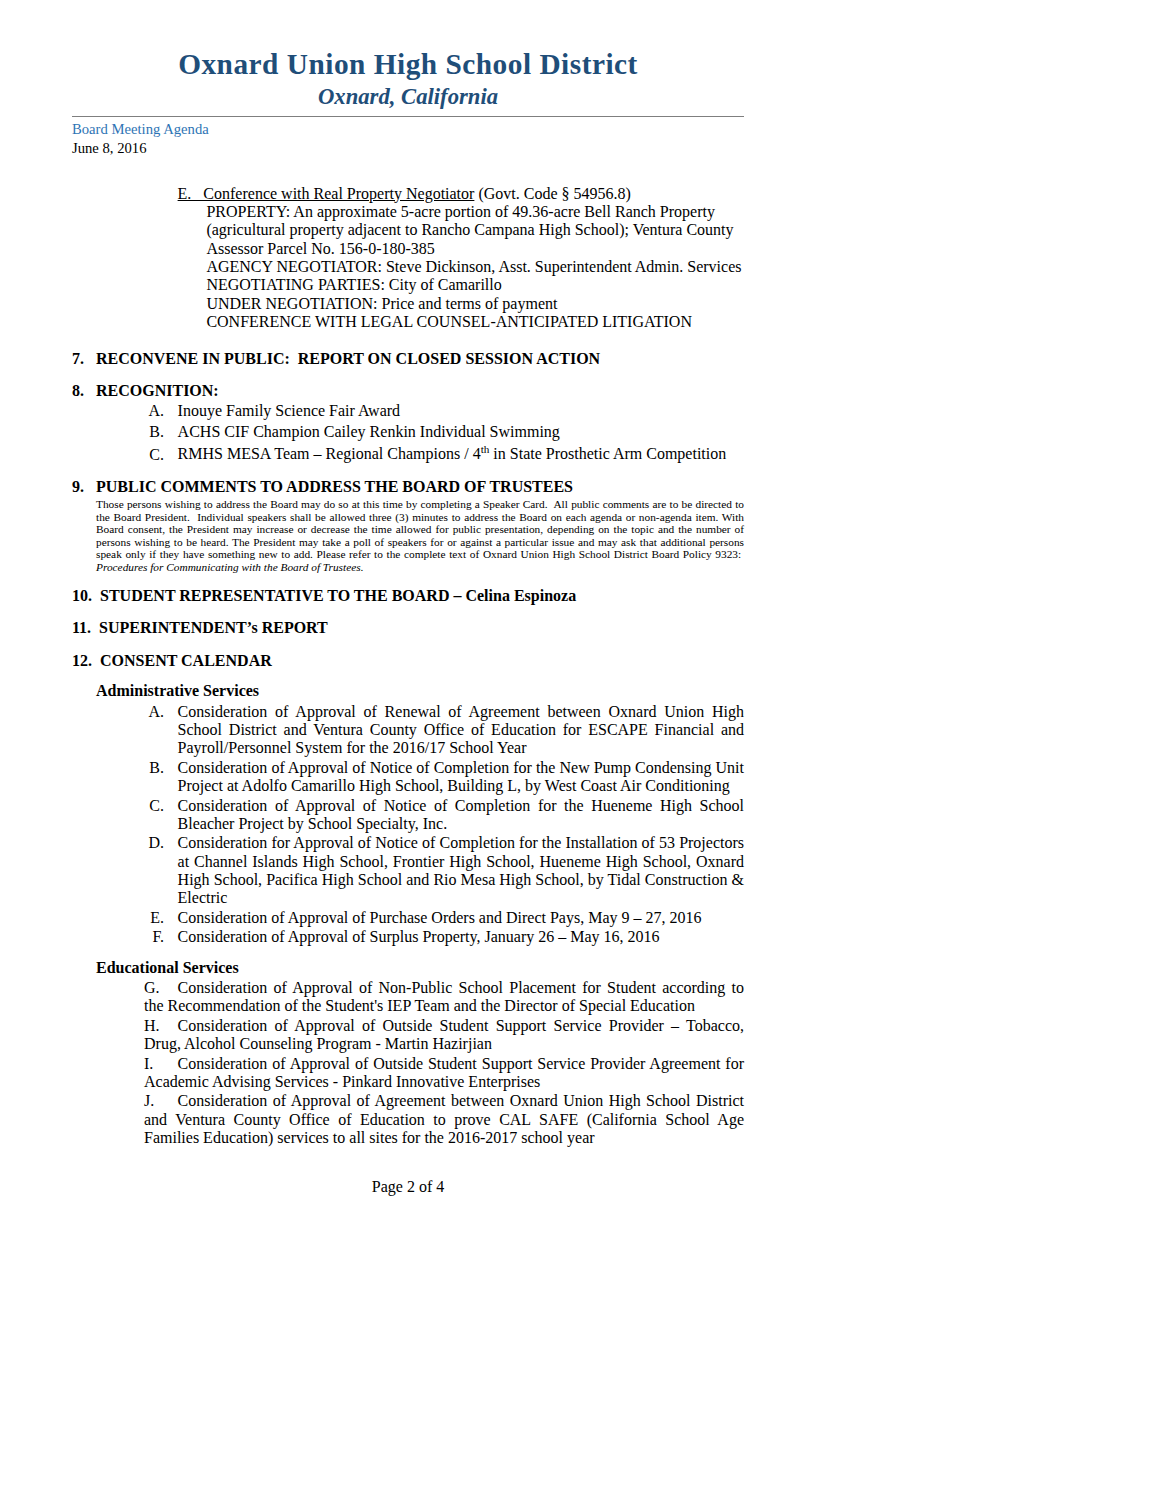Oxnard Union High School District
Oxnard, California
Board Meeting Agenda
June 8, 2016
E. Conference with Real Property Negotiator (Govt. Code § 54956.8)
PROPERTY: An approximate 5-acre portion of 49.36-acre Bell Ranch Property (agricultural property adjacent to Rancho Campana High School); Ventura County Assessor Parcel No. 156-0-180-385
AGENCY NEGOTIATOR: Steve Dickinson, Asst. Superintendent Admin. Services
NEGOTIATING PARTIES: City of Camarillo
UNDER NEGOTIATION: Price and terms of payment
CONFERENCE WITH LEGAL COUNSEL-ANTICIPATED LITIGATION
7. RECONVENE IN PUBLIC: REPORT ON CLOSED SESSION ACTION
8. RECOGNITION:
Inouye Family Science Fair Award
ACHS CIF Champion Cailey Renkin Individual Swimming
RMHS MESA Team – Regional Champions / 4th in State Prosthetic Arm Competition
9. PUBLIC COMMENTS TO ADDRESS THE BOARD OF TRUSTEES
Those persons wishing to address the Board may do so at this time by completing a Speaker Card. All public comments are to be directed to the Board President. Individual speakers shall be allowed three (3) minutes to address the Board on each agenda or non-agenda item. With Board consent, the President may increase or decrease the time allowed for public presentation, depending on the topic and the number of persons wishing to be heard. The President may take a poll of speakers for or against a particular issue and may ask that additional persons speak only if they have something new to add. Please refer to the complete text of Oxnard Union High School District Board Policy 9323: Procedures for Communicating with the Board of Trustees.
10. STUDENT REPRESENTATIVE TO THE BOARD – Celina Espinoza
11. SUPERINTENDENT’s REPORT
12. CONSENT CALENDAR
Administrative Services
Consideration of Approval of Renewal of Agreement between Oxnard Union High School District and Ventura County Office of Education for ESCAPE Financial and Payroll/Personnel System for the 2016/17 School Year
Consideration of Approval of Notice of Completion for the New Pump Condensing Unit Project at Adolfo Camarillo High School, Building L, by West Coast Air Conditioning
Consideration of Approval of Notice of Completion for the Hueneme High School Bleacher Project by School Specialty, Inc.
Consideration for Approval of Notice of Completion for the Installation of 53 Projectors at Channel Islands High School, Frontier High School, Hueneme High School, Oxnard High School, Pacifica High School and Rio Mesa High School, by Tidal Construction & Electric
Consideration of Approval of Purchase Orders and Direct Pays, May 9 – 27, 2016
Consideration of Approval of Surplus Property, January 26 – May 16, 2016
Educational Services
G. Consideration of Approval of Non-Public School Placement for Student according to the Recommendation of the Student's IEP Team and the Director of Special Education
H. Consideration of Approval of Outside Student Support Service Provider – Tobacco, Drug, Alcohol Counseling Program - Martin Hazirjian
I. Consideration of Approval of Outside Student Support Service Provider Agreement for Academic Advising Services - Pinkard Innovative Enterprises
J. Consideration of Approval of Agreement between Oxnard Union High School District and Ventura County Office of Education to prove CAL SAFE (California School Age Families Education) services to all sites for the 2016-2017 school year
Page 2 of 4